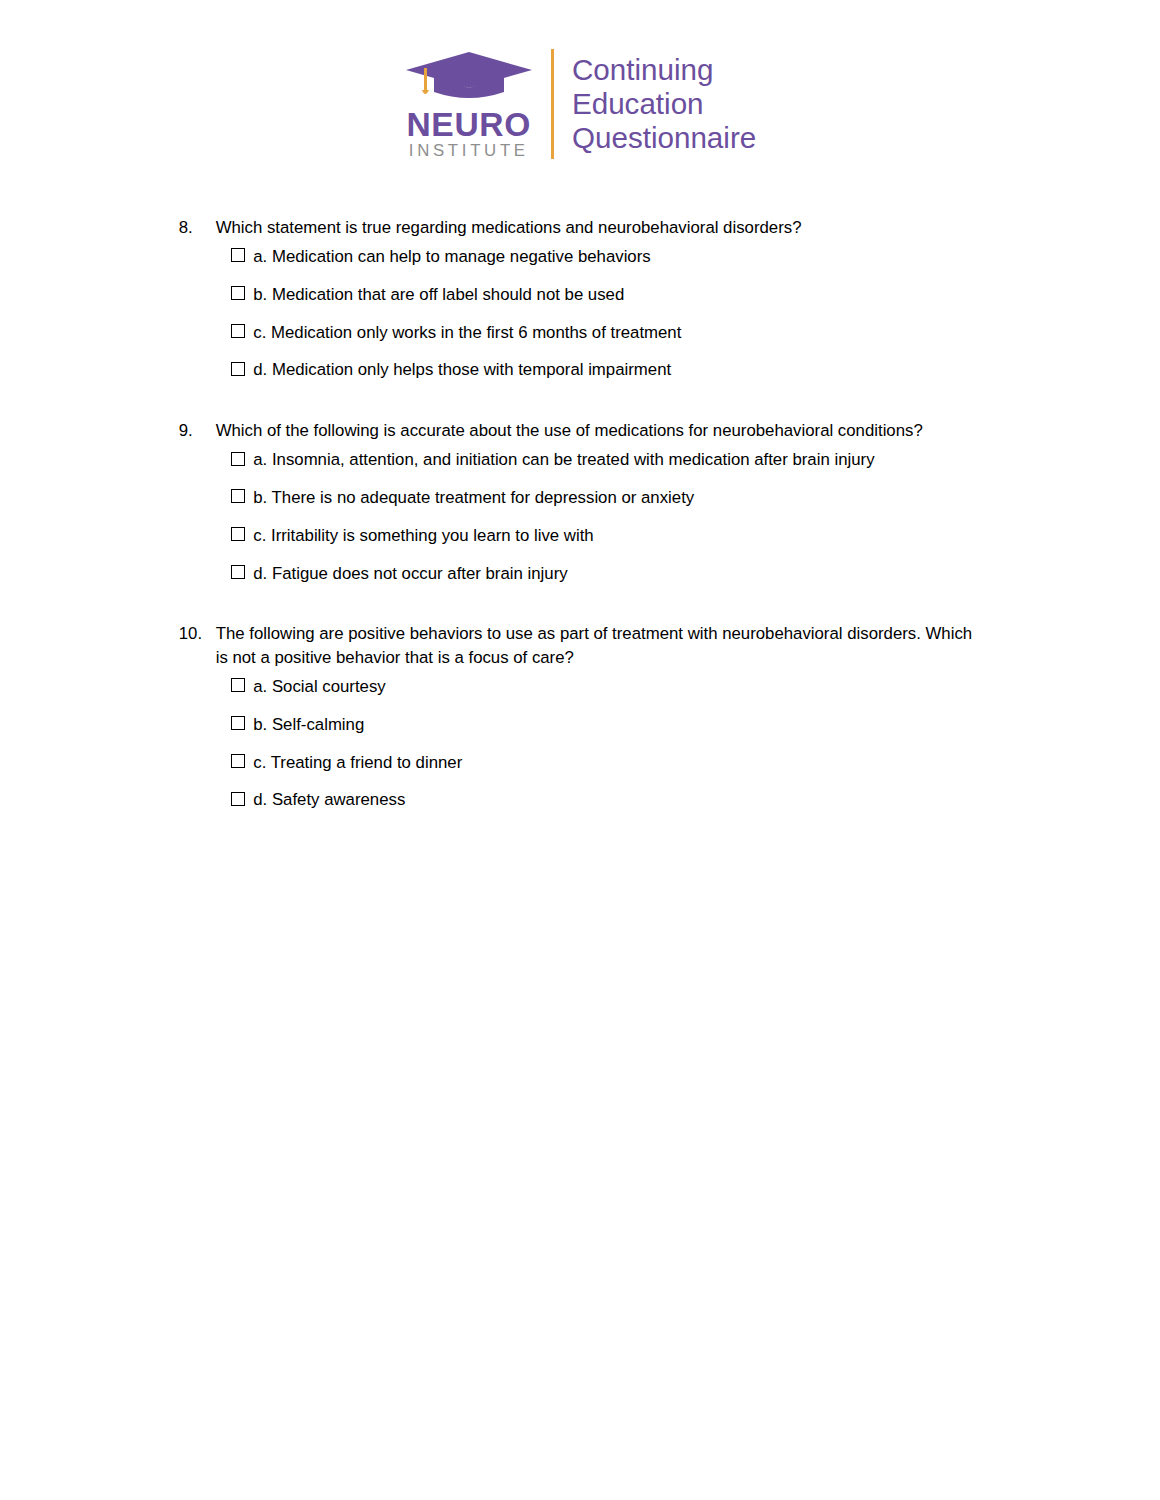NEURO
INSTITUTE
Continuing
Education
Questionnaire
Which statement is true regarding medications and neurobehavioral disorders?
a. Medication can help to manage negative behaviors
b. Medication that are off label should not be used
c. Medication only works in the first 6 months of treatment
d. Medication only helps those with temporal impairment
Which of the following is accurate about the use of medications for neurobehavioral conditions?
a. Insomnia, attention, and initiation can be treated with medication after brain injury
b. There is no adequate treatment for depression or anxiety
c. Irritability is something you learn to live with
d. Fatigue does not occur after brain injury
The following are positive behaviors to use as part of treatment with neurobehavioral disorders. Which is not a positive behavior that is a focus of care?
a. Social courtesy
b. Self-calming
c. Treating a friend to dinner
d. Safety awareness